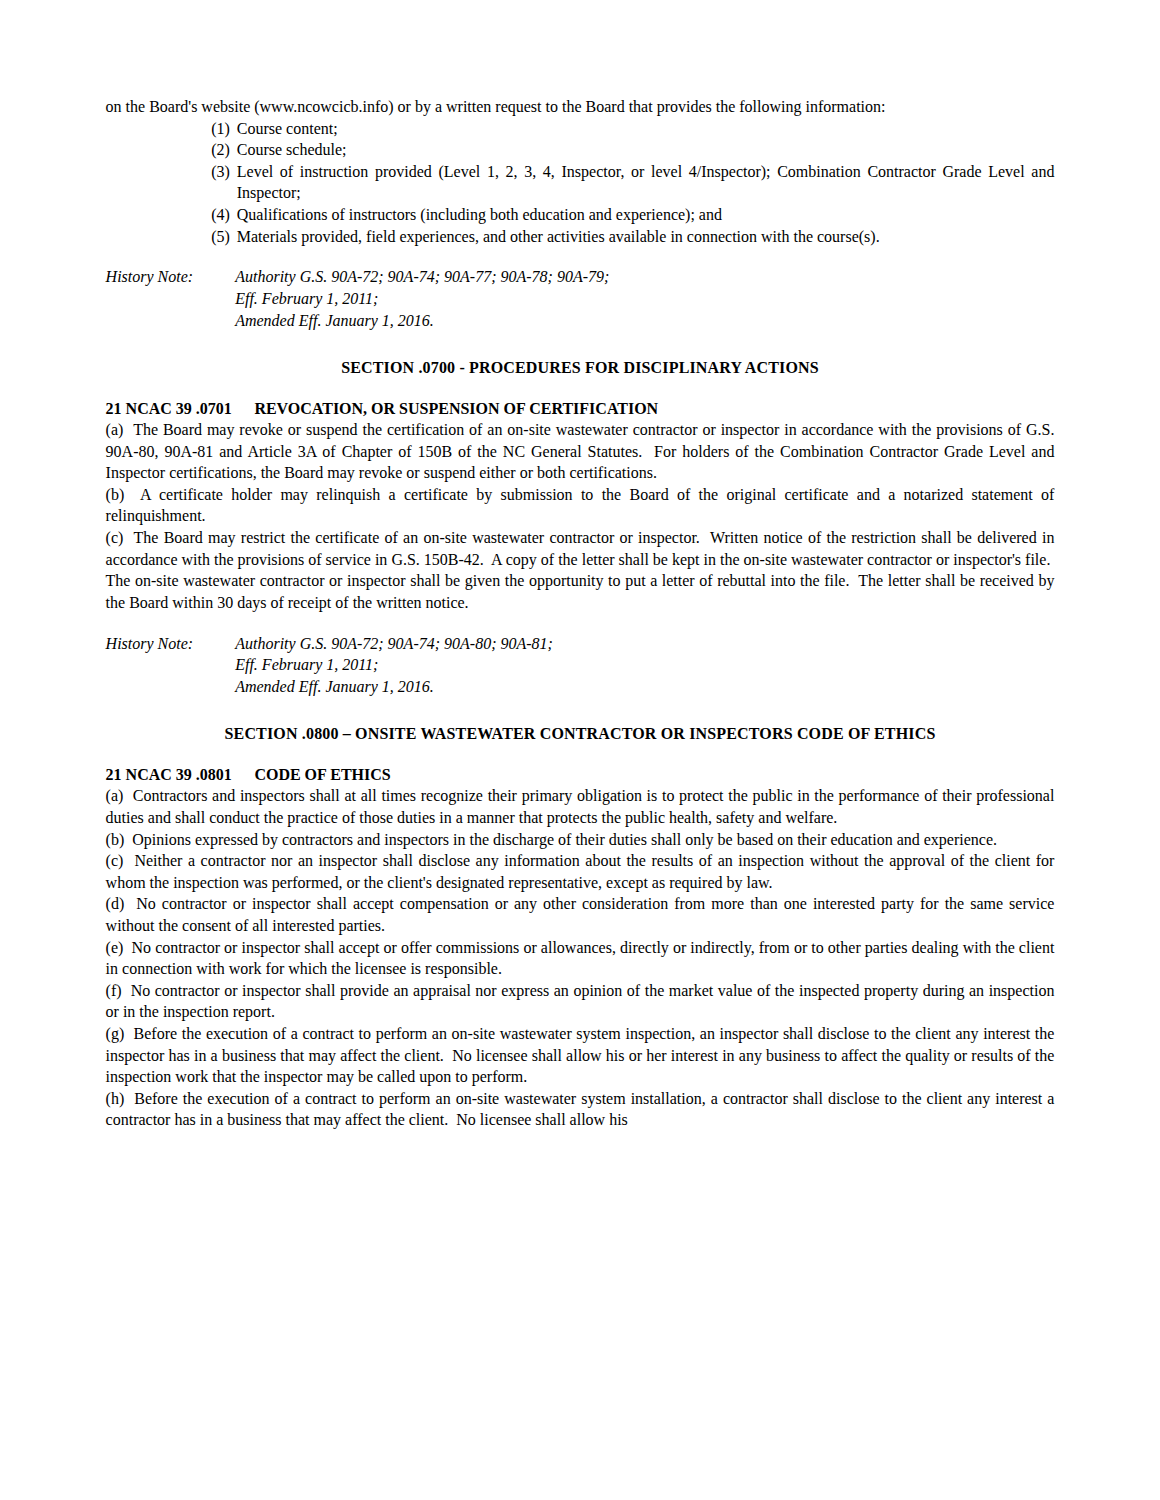on the Board's website (www.ncowcicb.info) or by a written request to the Board that provides the following information:
(1) Course content;
(2) Course schedule;
(3) Level of instruction provided (Level 1, 2, 3, 4, Inspector, or level 4/Inspector); Combination Contractor Grade Level and Inspector;
(4) Qualifications of instructors (including both education and experience); and
(5) Materials provided, field experiences, and other activities available in connection with the course(s).
History Note:
Authority G.S. 90A-72; 90A-74; 90A-77; 90A-78; 90A-79;
Eff. February 1, 2011;
Amended Eff. January 1, 2016.
SECTION .0700 - PROCEDURES FOR DISCIPLINARY ACTIONS
21 NCAC 39 .0701 REVOCATION, OR SUSPENSION OF CERTIFICATION
(a) The Board may revoke or suspend the certification of an on-site wastewater contractor or inspector in accordance with the provisions of G.S. 90A-80, 90A-81 and Article 3A of Chapter of 150B of the NC General Statutes. For holders of the Combination Contractor Grade Level and Inspector certifications, the Board may revoke or suspend either or both certifications.
(b) A certificate holder may relinquish a certificate by submission to the Board of the original certificate and a notarized statement of relinquishment.
(c) The Board may restrict the certificate of an on-site wastewater contractor or inspector. Written notice of the restriction shall be delivered in accordance with the provisions of service in G.S. 150B-42. A copy of the letter shall be kept in the on-site wastewater contractor or inspector's file. The on-site wastewater contractor or inspector shall be given the opportunity to put a letter of rebuttal into the file. The letter shall be received by the Board within 30 days of receipt of the written notice.
History Note:
Authority G.S. 90A-72; 90A-74; 90A-80; 90A-81;
Eff. February 1, 2011;
Amended Eff. January 1, 2016.
SECTION .0800 – ONSITE WASTEWATER CONTRACTOR OR INSPECTORS CODE OF ETHICS
21 NCAC 39 .0801 CODE OF ETHICS
(a) Contractors and inspectors shall at all times recognize their primary obligation is to protect the public in the performance of their professional duties and shall conduct the practice of those duties in a manner that protects the public health, safety and welfare.
(b) Opinions expressed by contractors and inspectors in the discharge of their duties shall only be based on their education and experience.
(c) Neither a contractor nor an inspector shall disclose any information about the results of an inspection without the approval of the client for whom the inspection was performed, or the client's designated representative, except as required by law.
(d) No contractor or inspector shall accept compensation or any other consideration from more than one interested party for the same service without the consent of all interested parties.
(e) No contractor or inspector shall accept or offer commissions or allowances, directly or indirectly, from or to other parties dealing with the client in connection with work for which the licensee is responsible.
(f) No contractor or inspector shall provide an appraisal nor express an opinion of the market value of the inspected property during an inspection or in the inspection report.
(g) Before the execution of a contract to perform an on-site wastewater system inspection, an inspector shall disclose to the client any interest the inspector has in a business that may affect the client. No licensee shall allow his or her interest in any business to affect the quality or results of the inspection work that the inspector may be called upon to perform.
(h) Before the execution of a contract to perform an on-site wastewater system installation, a contractor shall disclose to the client any interest a contractor has in a business that may affect the client. No licensee shall allow his